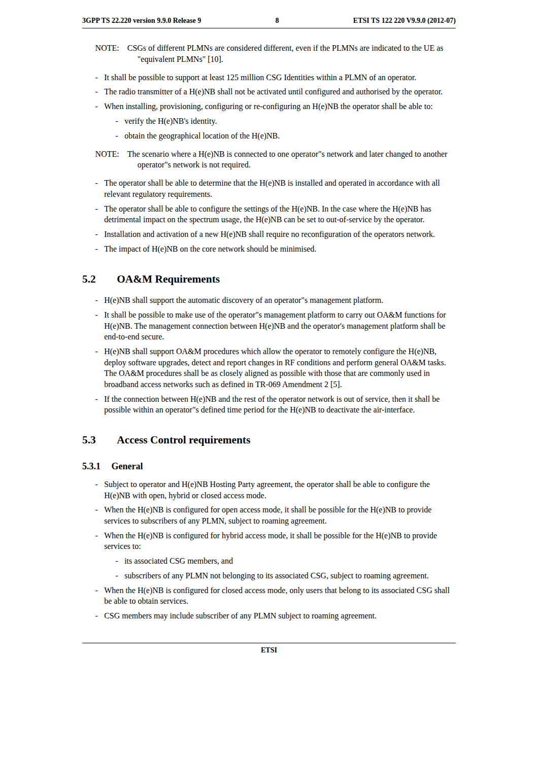3GPP TS 22.220 version 9.9.0 Release 9
8
ETSI TS 122 220 V9.9.0 (2012-07)
NOTE: CSGs of different PLMNs are considered different, even if the PLMNs are indicated to the UE as "equivalent PLMNs" [10].
It shall be possible to support at least 125 million CSG Identities within a PLMN of an operator.
The radio transmitter of a H(e)NB shall not be activated until configured and authorised by the operator.
When installing, provisioning, configuring or re-configuring an H(e)NB the operator shall be able to:
verify the H(e)NB's identity.
obtain the geographical location of the H(e)NB.
NOTE: The scenario where a H(e)NB is connected to one operator"s network and later changed to another operator"s network is not required.
The operator shall be able to determine that the H(e)NB is installed and operated in accordance with all relevant regulatory requirements.
The operator shall be able to configure the settings of the H(e)NB. In the case where the H(e)NB has detrimental impact on the spectrum usage, the H(e)NB can be set to out-of-service by the operator.
Installation and activation of a new H(e)NB shall require no reconfiguration of the operators network.
The impact of H(e)NB on the core network should be minimised.
5.2 OA&M Requirements
H(e)NB shall support the automatic discovery of an operator"s management platform.
It shall be possible to make use of the operator"s management platform to carry out OA&M functions for H(e)NB. The management connection between H(e)NB and the operator's management platform shall be end-to-end secure.
H(e)NB shall support OA&M procedures which allow the operator to remotely configure the H(e)NB, deploy software upgrades, detect and report changes in RF conditions and perform general OA&M tasks. The OA&M procedures shall be as closely aligned as possible with those that are commonly used in broadband access networks such as defined in TR-069 Amendment 2 [5].
If the connection between H(e)NB and the rest of the operator network is out of service, then it shall be possible within an operator"s defined time period for the H(e)NB to deactivate the air-interface.
5.3 Access Control requirements
5.3.1 General
Subject to operator and H(e)NB Hosting Party agreement, the operator shall be able to configure the H(e)NB with open, hybrid or closed access mode.
When the H(e)NB is configured for open access mode, it shall be possible for the H(e)NB to provide services to subscribers of any PLMN, subject to roaming agreement.
When the H(e)NB is configured for hybrid access mode, it shall be possible for the H(e)NB to provide services to:
its associated CSG members, and
subscribers of any PLMN not belonging to its associated CSG, subject to roaming agreement.
When the H(e)NB is configured for closed access mode, only users that belong to its associated CSG shall be able to obtain services.
CSG members may include subscriber of any PLMN subject to roaming agreement.
ETSI